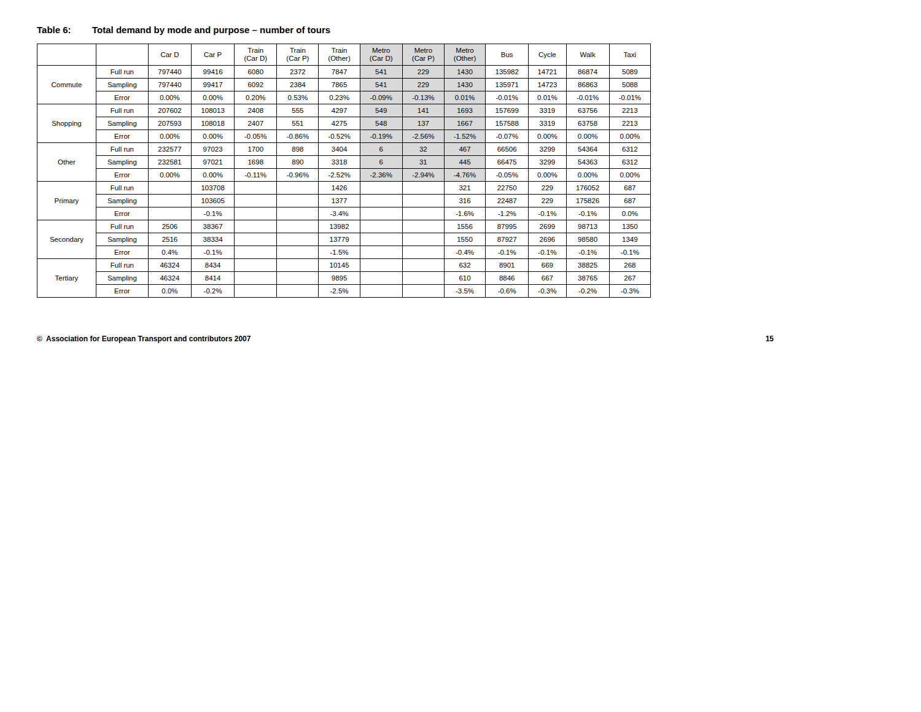Table 6: Total demand by mode and purpose – number of tours
| | | Car D | Car P | Train (Car D) | Train (Car P) | Train (Other) | Metro (Car D) | Metro (Car P) | Metro (Other) | Bus | Cycle | Walk | Taxi |
| --- | --- | --- | --- | --- | --- | --- | --- | --- | --- | --- | --- | --- | --- |
| Commute | Full run | 797440 | 99416 | 6080 | 2372 | 7847 | 541 | 229 | 1430 | 135982 | 14721 | 86874 | 5089 |
| Sampling | 797440 | 99417 | 6092 | 2384 | 7865 | 541 | 229 | 1430 | 135971 | 14723 | 86863 | 5088 |
| Error | 0.00% | 0.00% | 0.20% | 0.53% | 0.23% | -0.09% | -0.13% | 0.01% | -0.01% | 0.01% | -0.01% | -0.01% |
| Shopping | Full run | 207602 | 108013 | 2408 | 555 | 4297 | 549 | 141 | 1693 | 157699 | 3319 | 63756 | 2213 |
| Sampling | 207593 | 108018 | 2407 | 551 | 4275 | 548 | 137 | 1667 | 157588 | 3319 | 63758 | 2213 |
| Error | 0.00% | 0.00% | -0.05% | -0.86% | -0.52% | -0.19% | -2.56% | -1.52% | -0.07% | 0.00% | 0.00% | 0.00% |
| Other | Full run | 232577 | 97023 | 1700 | 898 | 3404 | 6 | 32 | 467 | 66506 | 3299 | 54364 | 6312 |
| Sampling | 232581 | 97021 | 1698 | 890 | 3318 | 6 | 31 | 445 | 66475 | 3299 | 54363 | 6312 |
| Error | 0.00% | 0.00% | -0.11% | -0.96% | -2.52% | -2.36% | -2.94% | -4.76% | -0.05% | 0.00% | 0.00% | 0.00% |
| Primary | Full run | | 103708 | | | 1426 | | | 321 | 22750 | 229 | 176052 | 687 |
| Sampling | | 103605 | | | 1377 | | | 316 | 22487 | 229 | 175826 | 687 |
| Error | | -0.1% | | | -3.4% | | | -1.6% | -1.2% | -0.1% | -0.1% | 0.0% |
| Secondary | Full run | 2506 | 38367 | | | 13982 | | | 1556 | 87995 | 2699 | 98713 | 1350 |
| Sampling | 2516 | 38334 | | | 13779 | | | 1550 | 87927 | 2696 | 98580 | 1349 |
| Error | 0.4% | -0.1% | | | -1.5% | | | -0.4% | -0.1% | -0.1% | -0.1% | -0.1% |
| Tertiary | Full run | 46324 | 8434 | | | 10145 | | | 632 | 8901 | 669 | 38825 | 268 |
| Sampling | 46324 | 8414 | | | 9895 | | | 610 | 8846 | 667 | 38765 | 267 |
| Error | 0.0% | -0.2% | | | -2.5% | | | -3.5% | -0.6% | -0.3% | -0.2% | -0.3% |
© Association for European Transport and contributors 2007 15